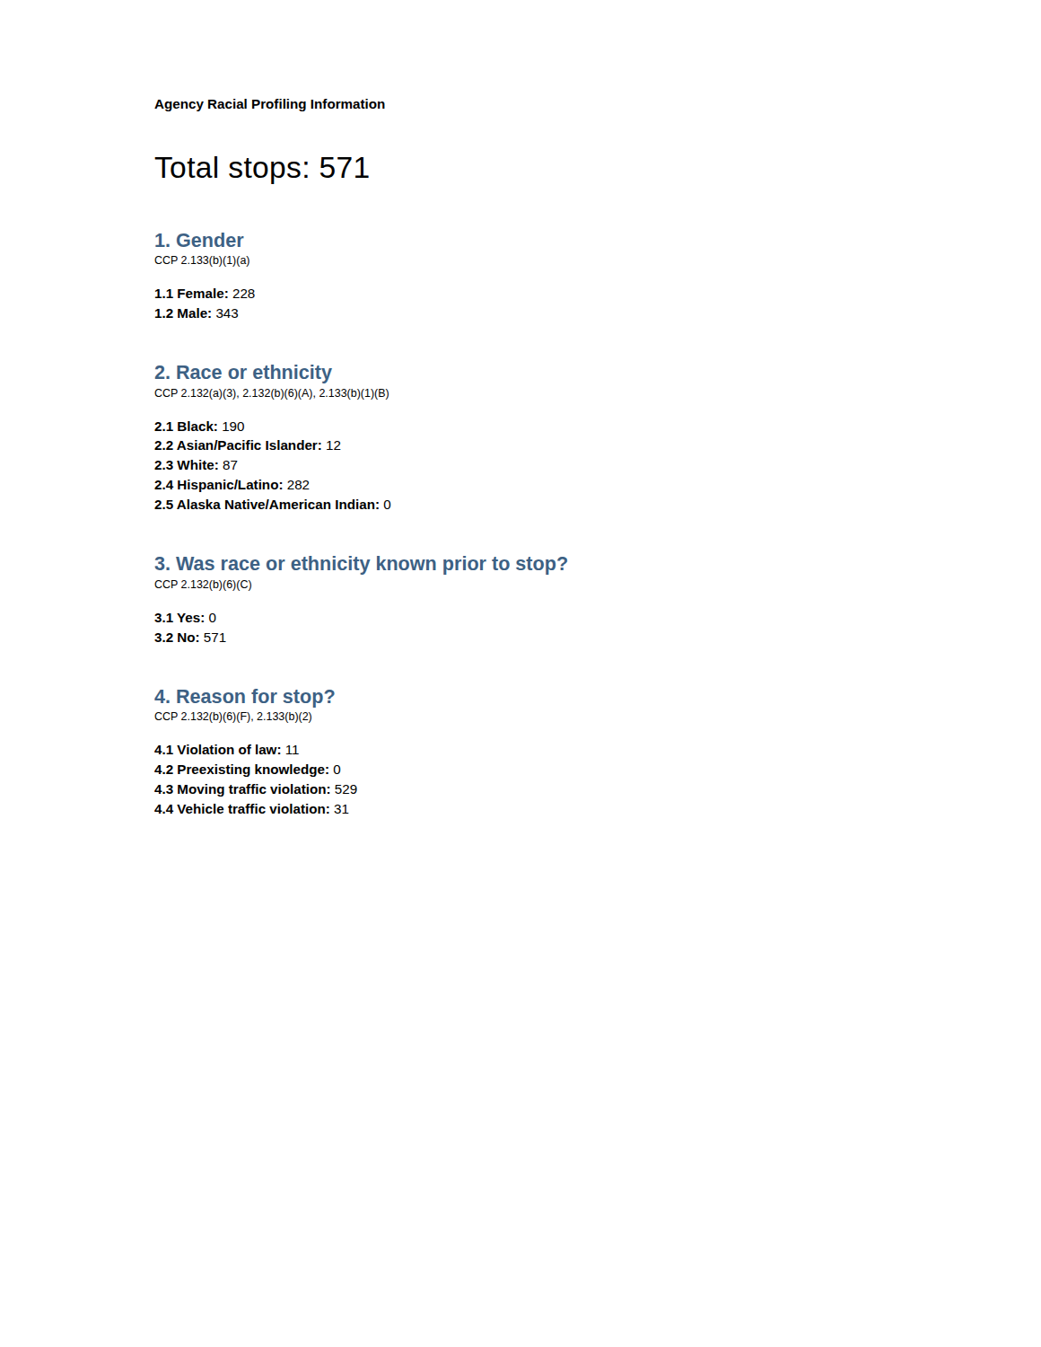Agency Racial Profiling Information
Total stops: 571
1. Gender
CCP 2.133(b)(1)(a)
1.1 Female: 228
1.2 Male: 343
2. Race or ethnicity
CCP 2.132(a)(3), 2.132(b)(6)(A), 2.133(b)(1)(B)
2.1 Black: 190
2.2 Asian/Pacific Islander: 12
2.3 White: 87
2.4 Hispanic/Latino: 282
2.5 Alaska Native/American Indian: 0
3. Was race or ethnicity known prior to stop?
CCP 2.132(b)(6)(C)
3.1 Yes: 0
3.2 No: 571
4. Reason for stop?
CCP 2.132(b)(6)(F), 2.133(b)(2)
4.1 Violation of law: 11
4.2 Preexisting knowledge: 0
4.3 Moving traffic violation: 529
4.4 Vehicle traffic violation: 31